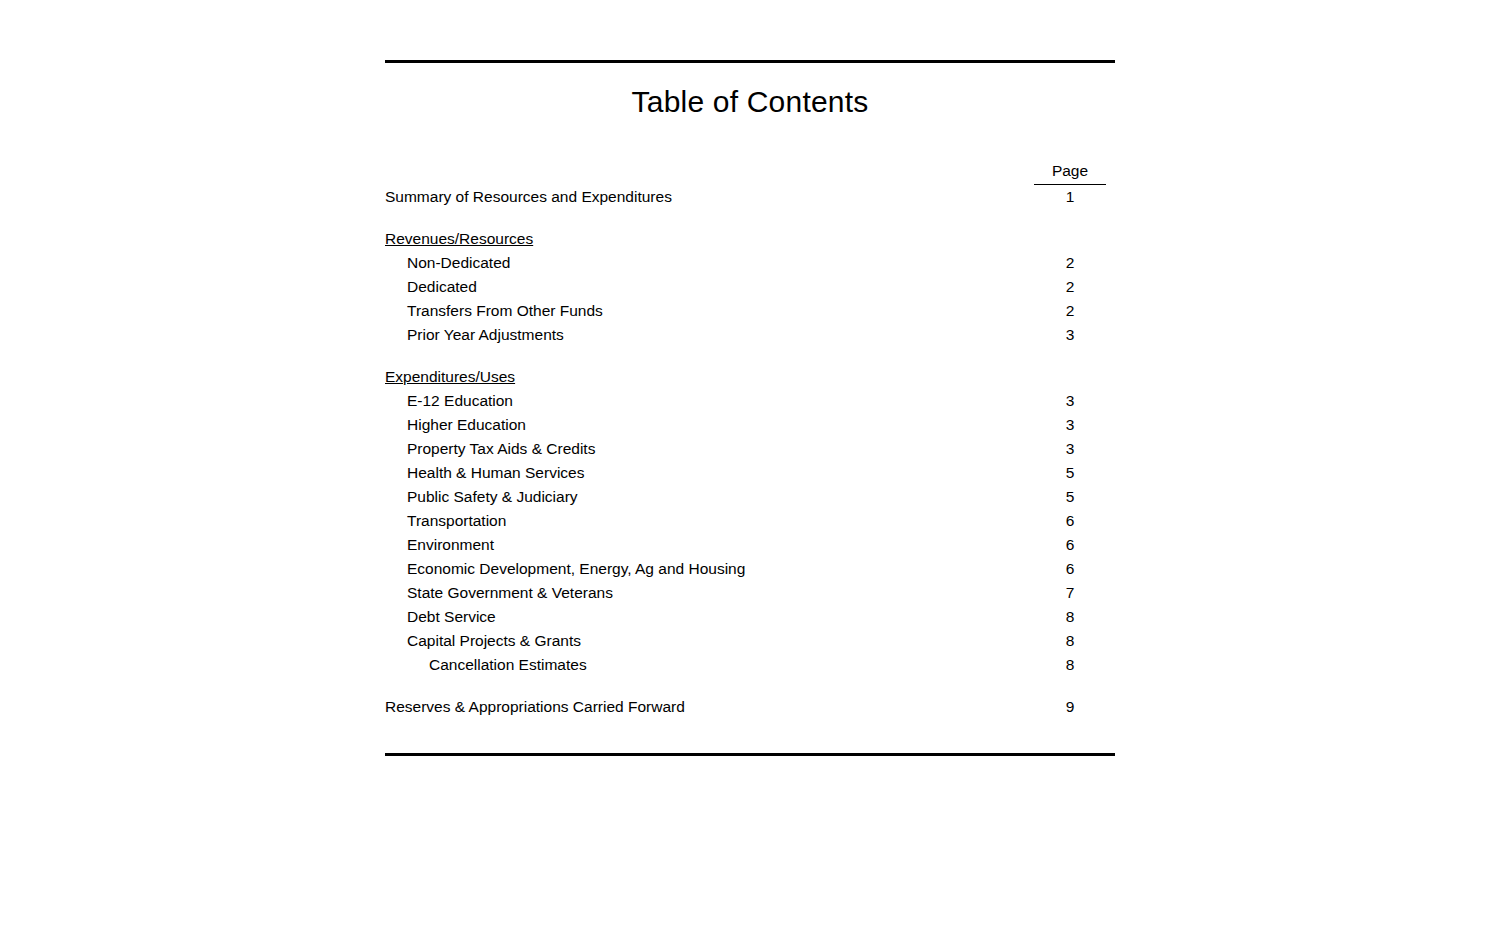Table of Contents
| | Page |
| Summary of Resources and Expenditures | 1 |
| Revenues/Resources | |
| Non-Dedicated | 2 |
| Dedicated | 2 |
| Transfers From Other Funds | 2 |
| Prior Year Adjustments | 3 |
| Expenditures/Uses | |
| E-12 Education | 3 |
| Higher Education | 3 |
| Property Tax Aids & Credits | 3 |
| Health & Human Services | 5 |
| Public Safety & Judiciary | 5 |
| Transportation | 6 |
| Environment | 6 |
| Economic Development, Energy, Ag and Housing | 6 |
| State Government & Veterans | 7 |
| Debt Service | 8 |
| Capital Projects & Grants | 8 |
| Cancellation Estimates | 8 |
| Reserves & Appropriations Carried Forward | 9 |